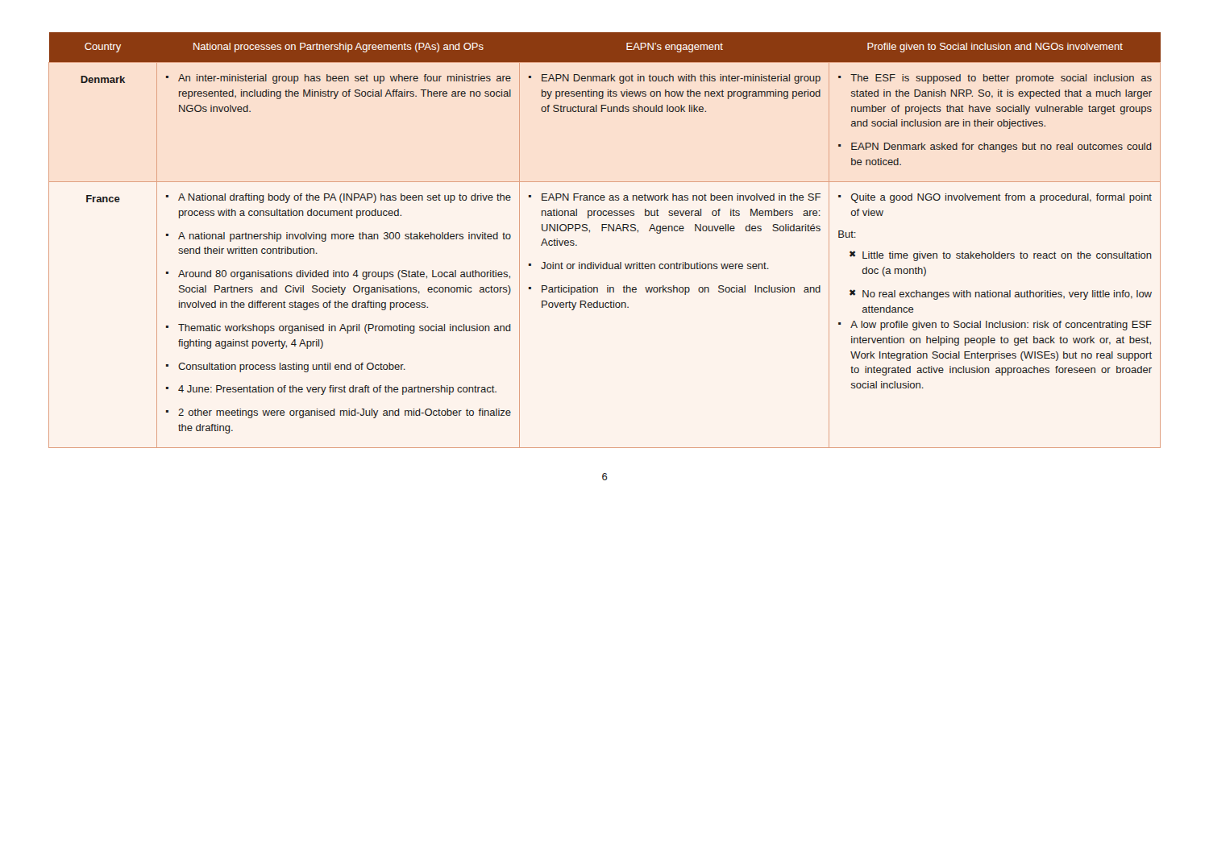| Country | National processes on Partnership Agreements (PAs) and OPs | EAPN’s engagement | Profile given to Social inclusion and NGOs involvement |
| --- | --- | --- | --- |
| Denmark | An inter-ministerial group has been set up where four ministries are represented, including the Ministry of Social Affairs. There are no social NGOs involved. | EAPN Denmark got in touch with this inter-ministerial group by presenting its views on how the next programming period of Structural Funds should look like. | The ESF is supposed to better promote social inclusion as stated in the Danish NRP. So, it is expected that a much larger number of projects that have socially vulnerable target groups and social inclusion are in their objectives. EAPN Denmark asked for changes but no real outcomes could be noticed. |
| France | A National drafting body of the PA (INPAP) has been set up to drive the process with a consultation document produced. A national partnership involving more than 300 stakeholders invited to send their written contribution. Around 80 organisations divided into 4 groups (State, Local authorities, Social Partners and Civil Society Organisations, economic actors) involved in the different stages of the drafting process. Thematic workshops organised in April (Promoting social inclusion and fighting against poverty, 4 April) Consultation process lasting until end of October. 4 June: Presentation of the very first draft of the partnership contract. 2 other meetings were organised mid-July and mid-October to finalize the drafting. | EAPN France as a network has not been involved in the SF national processes but several of its Members are: UNIOPPS, FNARS, Agence Nouvelle des Solidarités Actives. Joint or individual written contributions were sent. Participation in the workshop on Social Inclusion and Poverty Reduction. | Quite a good NGO involvement from a procedural, formal point of view But: Little time given to stakeholders to react on the consultation doc (a month) No real exchanges with national authorities, very little info, low attendance A low profile given to Social Inclusion: risk of concentrating ESF intervention on helping people to get back to work or, at best, Work Integration Social Enterprises (WISEs) but no real support to integrated active inclusion approaches foreseen or broader social inclusion. |
6